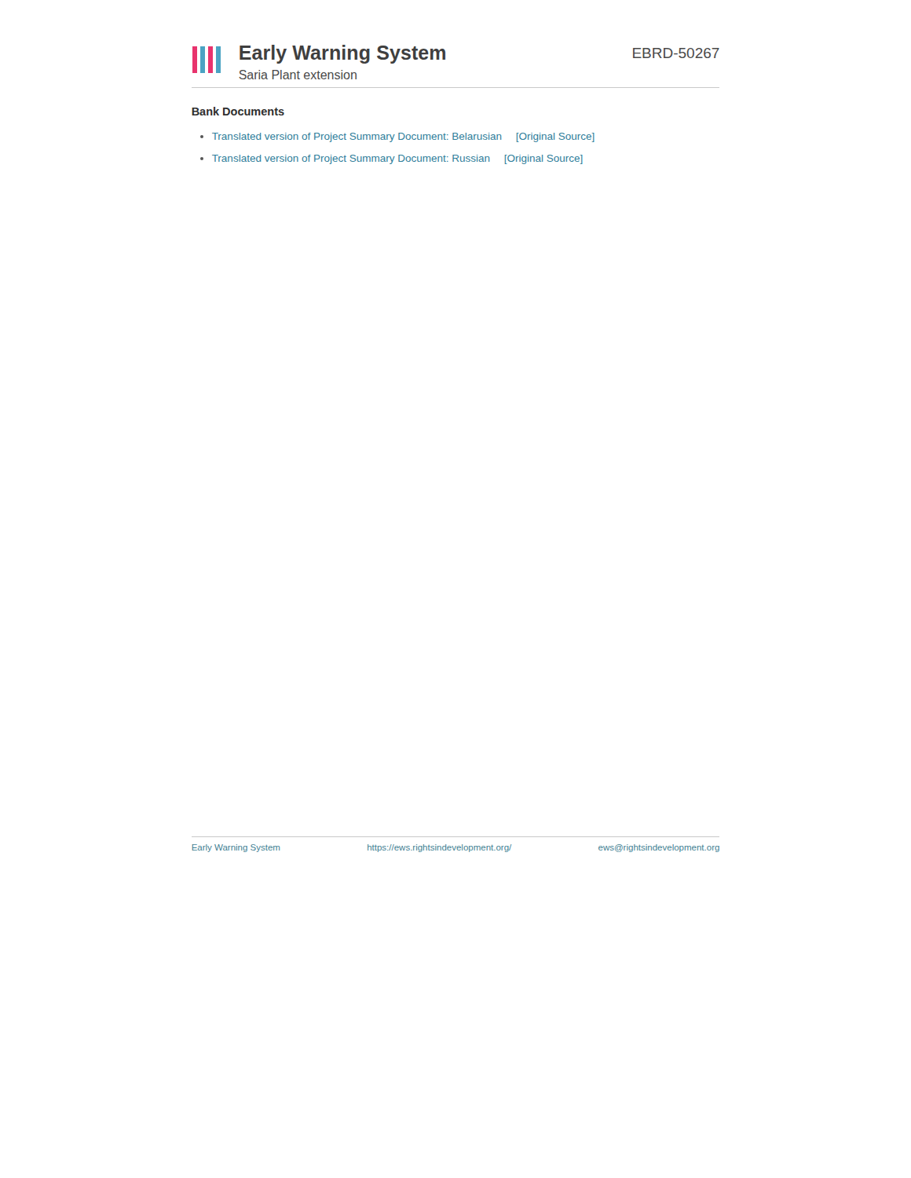Early Warning System Saria Plant extension
EBRD-50267
Bank Documents
Translated version of Project Summary Document: Belarusian [Original Source]
Translated version of Project Summary Document: Russian [Original Source]
Early Warning System
https://ews.rightsindevelopment.org/
ews@rightsindevelopment.org